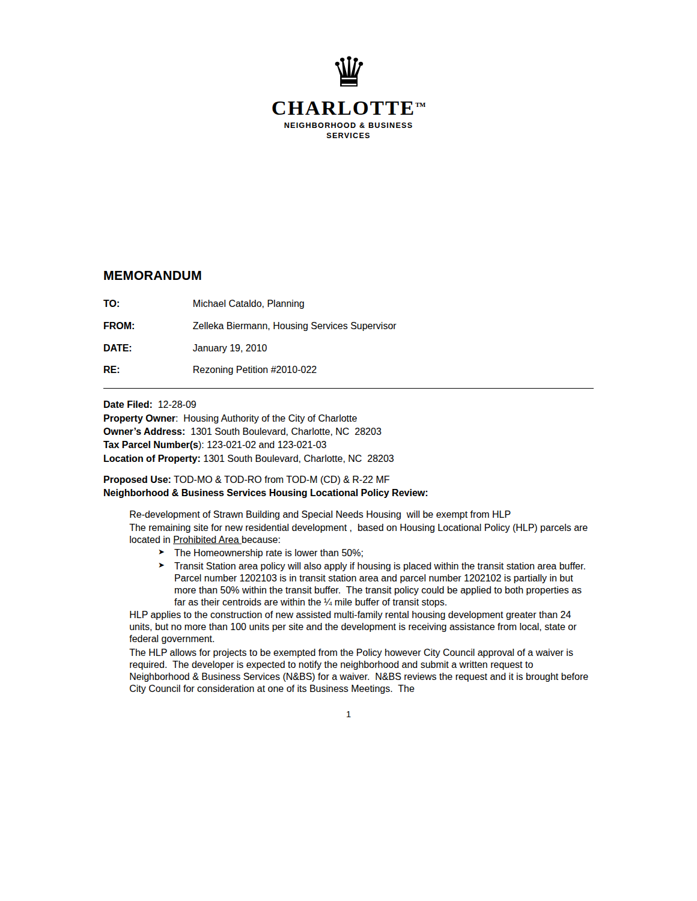♛
CHARLOTTETM
NEIGHBORHOOD & BUSINESS
SERVICES
MEMORANDUM
| TO: | Michael Cataldo, Planning |
| FROM: | Zelleka Biermann, Housing Services Supervisor |
| DATE: | January 19, 2010 |
| RE: | Rezoning Petition #2010-022 |
Date Filed: 12-28-09
Property Owner: Housing Authority of the City of Charlotte
Owner’s Address: 1301 South Boulevard, Charlotte, NC 28203
Tax Parcel Number(s): 123-021-02 and 123-021-03
Location of Property: 1301 South Boulevard, Charlotte, NC 28203
Proposed Use: TOD-MO & TOD-RO from TOD-M (CD) & R-22 MF
Neighborhood & Business Services Housing Locational Policy Review:
Re-development of Strawn Building and Special Needs Housing will be exempt from HLP
The remaining site for new residential development , based on Housing Locational Policy (HLP) parcels are located in Prohibited Area because:
The Homeownership rate is lower than 50%;
Transit Station area policy will also apply if housing is placed within the transit station area buffer. Parcel number 1202103 is in transit station area and parcel number 1202102 is partially in but more than 50% within the transit buffer. The transit policy could be applied to both properties as far as their centroids are within the ¼ mile buffer of transit stops.
HLP applies to the construction of new assisted multi-family rental housing development greater than 24 units, but no more than 100 units per site and the development is receiving assistance from local, state or federal government.
The HLP allows for projects to be exempted from the Policy however City Council approval of a waiver is required. The developer is expected to notify the neighborhood and submit a written request to Neighborhood & Business Services (N&BS) for a waiver. N&BS reviews the request and it is brought before City Council for consideration at one of its Business Meetings. The
1